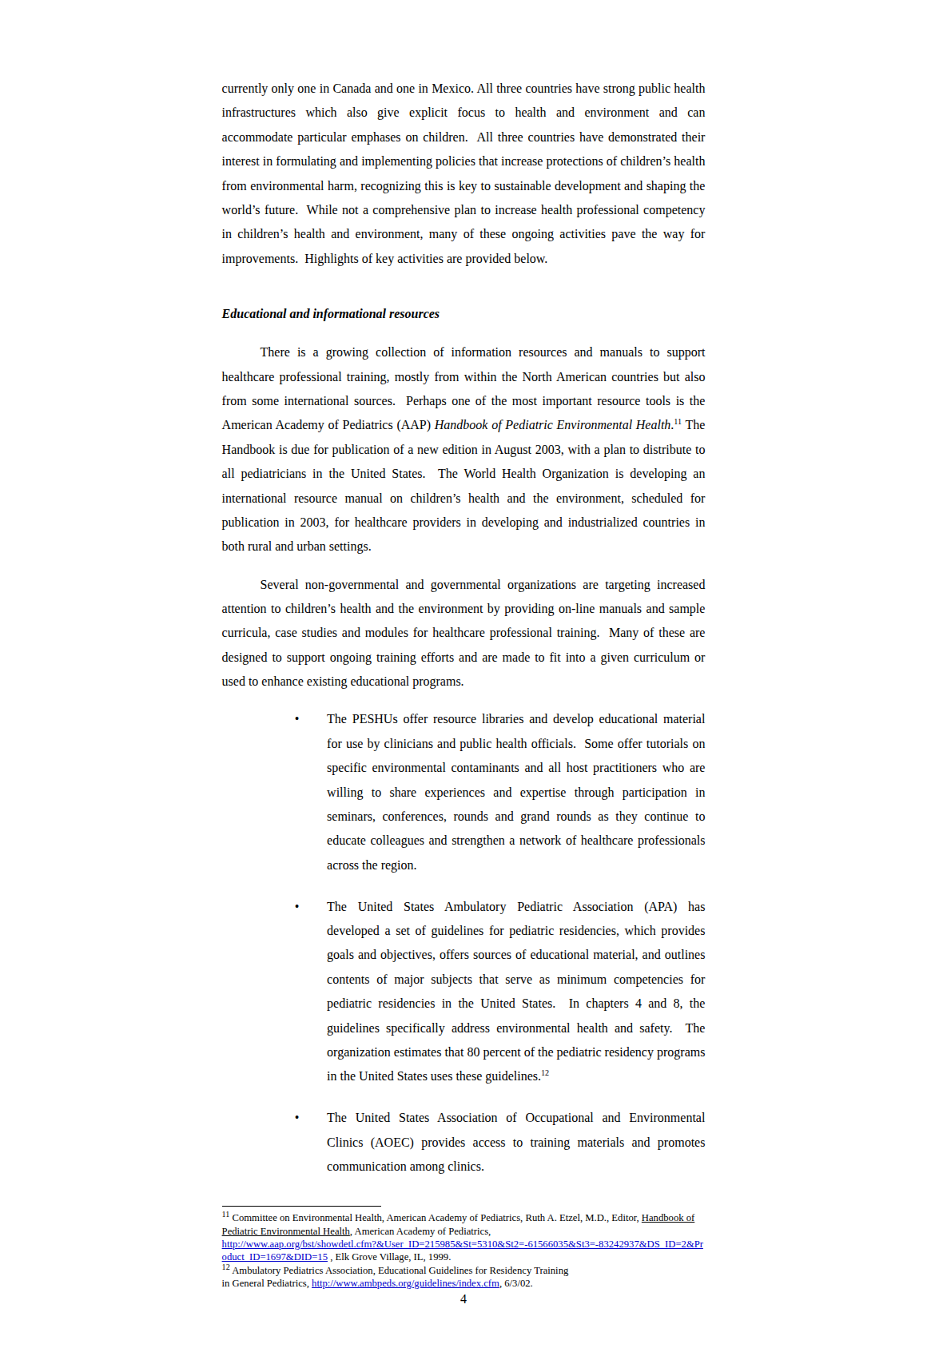currently only one in Canada and one in Mexico. All three countries have strong public health infrastructures which also give explicit focus to health and environment and can accommodate particular emphases on children. All three countries have demonstrated their interest in formulating and implementing policies that increase protections of children’s health from environmental harm, recognizing this is key to sustainable development and shaping the world’s future. While not a comprehensive plan to increase health professional competency in children’s health and environment, many of these ongoing activities pave the way for improvements. Highlights of key activities are provided below.
Educational and informational resources
There is a growing collection of information resources and manuals to support healthcare professional training, mostly from within the North American countries but also from some international sources. Perhaps one of the most important resource tools is the American Academy of Pediatrics (AAP) Handbook of Pediatric Environmental Health.11 The Handbook is due for publication of a new edition in August 2003, with a plan to distribute to all pediatricians in the United States. The World Health Organization is developing an international resource manual on children’s health and the environment, scheduled for publication in 2003, for healthcare providers in developing and industrialized countries in both rural and urban settings.
Several non-governmental and governmental organizations are targeting increased attention to children’s health and the environment by providing on-line manuals and sample curricula, case studies and modules for healthcare professional training. Many of these are designed to support ongoing training efforts and are made to fit into a given curriculum or used to enhance existing educational programs.
The PESHUs offer resource libraries and develop educational material for use by clinicians and public health officials. Some offer tutorials on specific environmental contaminants and all host practitioners who are willing to share experiences and expertise through participation in seminars, conferences, rounds and grand rounds as they continue to educate colleagues and strengthen a network of healthcare professionals across the region.
The United States Ambulatory Pediatric Association (APA) has developed a set of guidelines for pediatric residencies, which provides goals and objectives, offers sources of educational material, and outlines contents of major subjects that serve as minimum competencies for pediatric residencies in the United States. In chapters 4 and 8, the guidelines specifically address environmental health and safety. The organization estimates that 80 percent of the pediatric residency programs in the United States uses these guidelines.12
The United States Association of Occupational and Environmental Clinics (AOEC) provides access to training materials and promotes communication among clinics.
11 Committee on Environmental Health, American Academy of Pediatrics, Ruth A. Etzel, M.D., Editor, Handbook of Pediatric Environmental Health, American Academy of Pediatrics,
http://www.aap.org/bst/showdetl.cfm?&User_ID=215985&St=5310&St2=-61566035&St3=-83242937&DS_ID=2&Product_ID=1697&DID=15 , Elk Grove Village, IL, 1999.
12 Ambulatory Pediatrics Association, Educational Guidelines for Residency Training
in General Pediatrics, http://www.ambpeds.org/guidelines/index.cfm, 6/3/02.
4